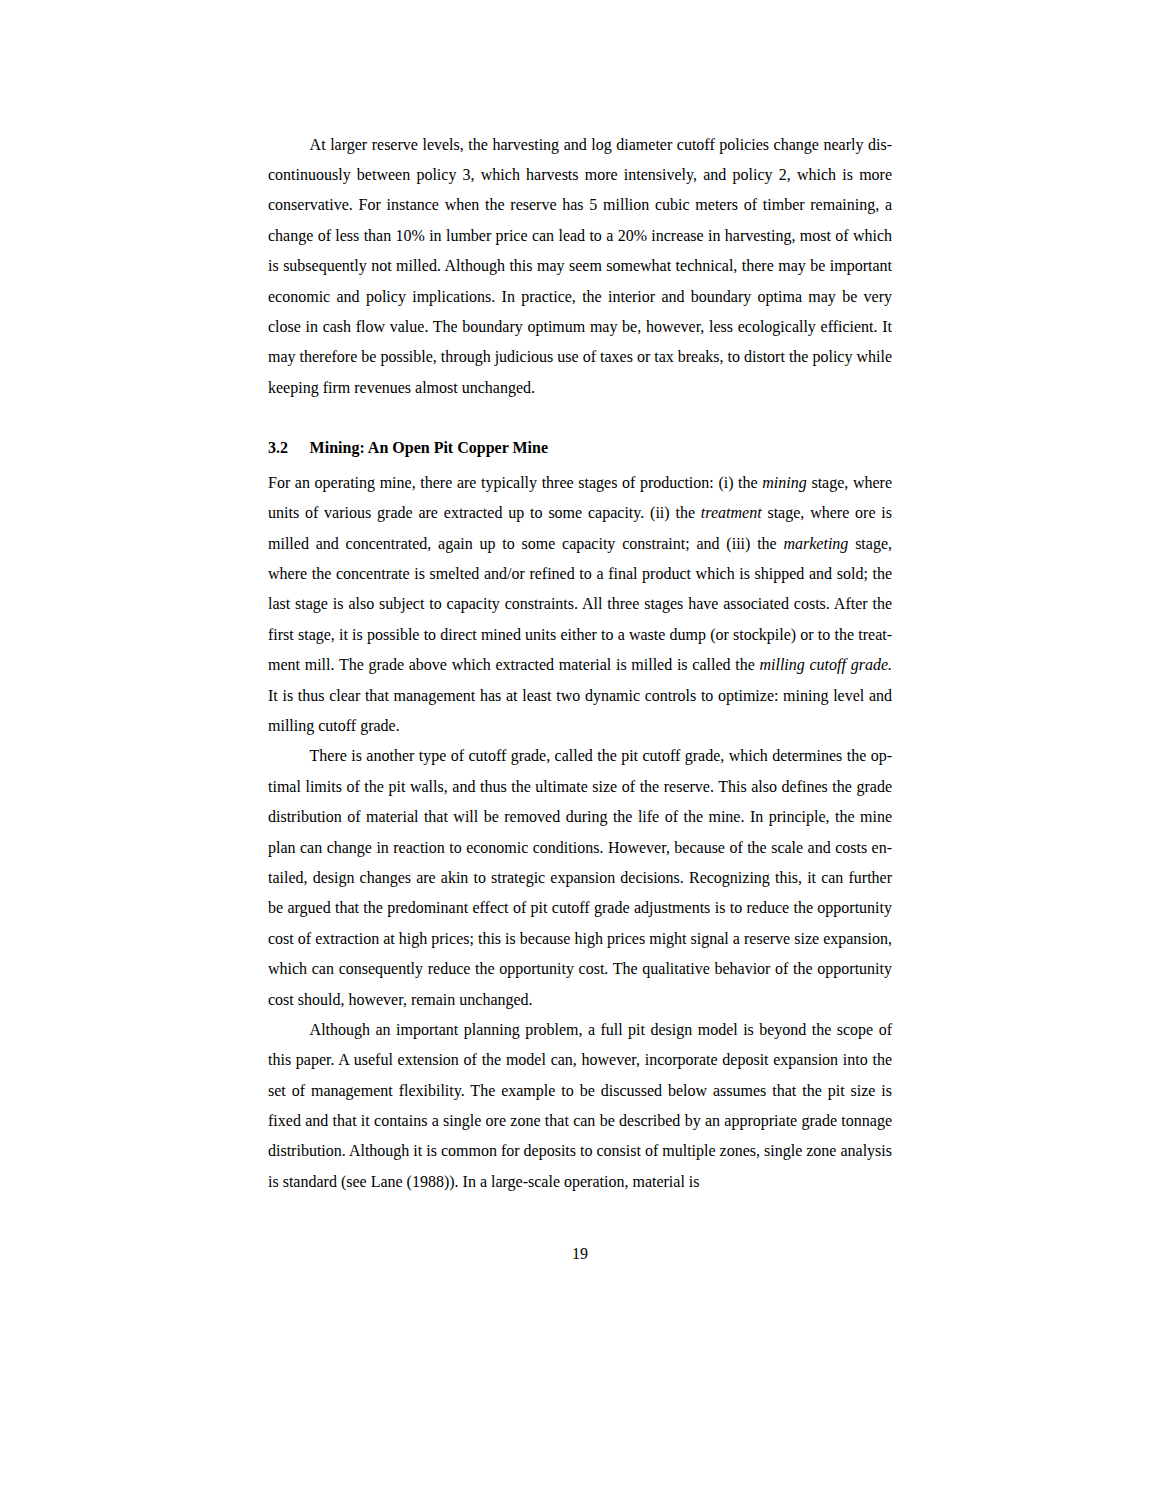At larger reserve levels, the harvesting and log diameter cutoff policies change nearly discontinuously between policy 3, which harvests more intensively, and policy 2, which is more conservative. For instance when the reserve has 5 million cubic meters of timber remaining, a change of less than 10% in lumber price can lead to a 20% increase in harvesting, most of which is subsequently not milled. Although this may seem somewhat technical, there may be important economic and policy implications. In practice, the interior and boundary optima may be very close in cash flow value. The boundary optimum may be, however, less ecologically efficient. It may therefore be possible, through judicious use of taxes or tax breaks, to distort the policy while keeping firm revenues almost unchanged.
3.2 Mining: An Open Pit Copper Mine
For an operating mine, there are typically three stages of production: (i) the mining stage, where units of various grade are extracted up to some capacity. (ii) the treatment stage, where ore is milled and concentrated, again up to some capacity constraint; and (iii) the marketing stage, where the concentrate is smelted and/or refined to a final product which is shipped and sold; the last stage is also subject to capacity constraints. All three stages have associated costs. After the first stage, it is possible to direct mined units either to a waste dump (or stockpile) or to the treatment mill. The grade above which extracted material is milled is called the milling cutoff grade. It is thus clear that management has at least two dynamic controls to optimize: mining level and milling cutoff grade.
There is another type of cutoff grade, called the pit cutoff grade, which determines the optimal limits of the pit walls, and thus the ultimate size of the reserve. This also defines the grade distribution of material that will be removed during the life of the mine. In principle, the mine plan can change in reaction to economic conditions. However, because of the scale and costs entailed, design changes are akin to strategic expansion decisions. Recognizing this, it can further be argued that the predominant effect of pit cutoff grade adjustments is to reduce the opportunity cost of extraction at high prices; this is because high prices might signal a reserve size expansion, which can consequently reduce the opportunity cost. The qualitative behavior of the opportunity cost should, however, remain unchanged.
Although an important planning problem, a full pit design model is beyond the scope of this paper. A useful extension of the model can, however, incorporate deposit expansion into the set of management flexibility. The example to be discussed below assumes that the pit size is fixed and that it contains a single ore zone that can be described by an appropriate grade tonnage distribution. Although it is common for deposits to consist of multiple zones, single zone analysis is standard (see Lane (1988)). In a large-scale operation, material is
19